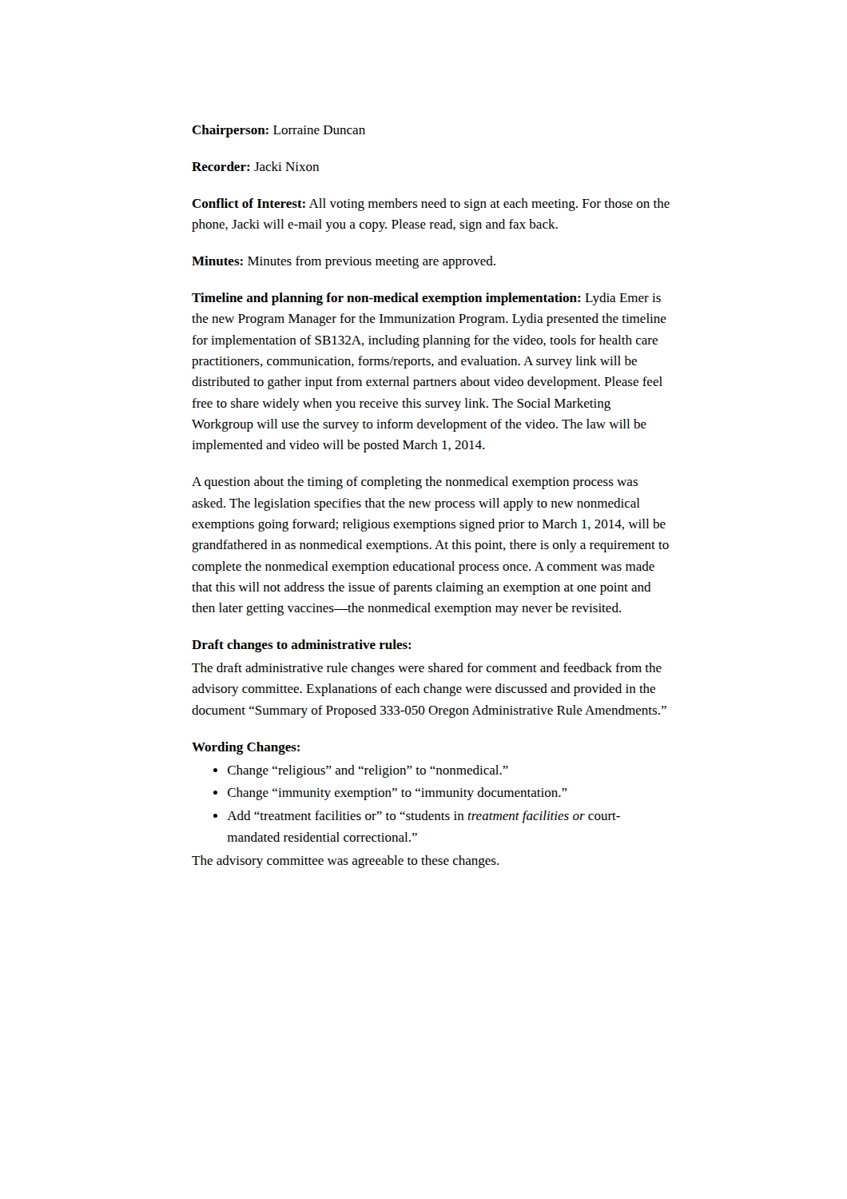Chairperson: Lorraine Duncan
Recorder: Jacki Nixon
Conflict of Interest: All voting members need to sign at each meeting. For those on the phone, Jacki will e-mail you a copy. Please read, sign and fax back.
Minutes: Minutes from previous meeting are approved.
Timeline and planning for non-medical exemption implementation: Lydia Emer is the new Program Manager for the Immunization Program. Lydia presented the timeline for implementation of SB132A, including planning for the video, tools for health care practitioners, communication, forms/reports, and evaluation. A survey link will be distributed to gather input from external partners about video development. Please feel free to share widely when you receive this survey link. The Social Marketing Workgroup will use the survey to inform development of the video. The law will be implemented and video will be posted March 1, 2014.
A question about the timing of completing the nonmedical exemption process was asked. The legislation specifies that the new process will apply to new nonmedical exemptions going forward; religious exemptions signed prior to March 1, 2014, will be grandfathered in as nonmedical exemptions. At this point, there is only a requirement to complete the nonmedical exemption educational process once. A comment was made that this will not address the issue of parents claiming an exemption at one point and then later getting vaccines—the nonmedical exemption may never be revisited.
Draft changes to administrative rules:
The draft administrative rule changes were shared for comment and feedback from the advisory committee. Explanations of each change were discussed and provided in the document “Summary of Proposed 333-050 Oregon Administrative Rule Amendments.”
Wording Changes:
Change “religious” and “religion” to “nonmedical.”
Change “immunity exemption” to “immunity documentation.”
Add “treatment facilities or” to “students in treatment facilities or court-mandated residential correctional.”
The advisory committee was agreeable to these changes.